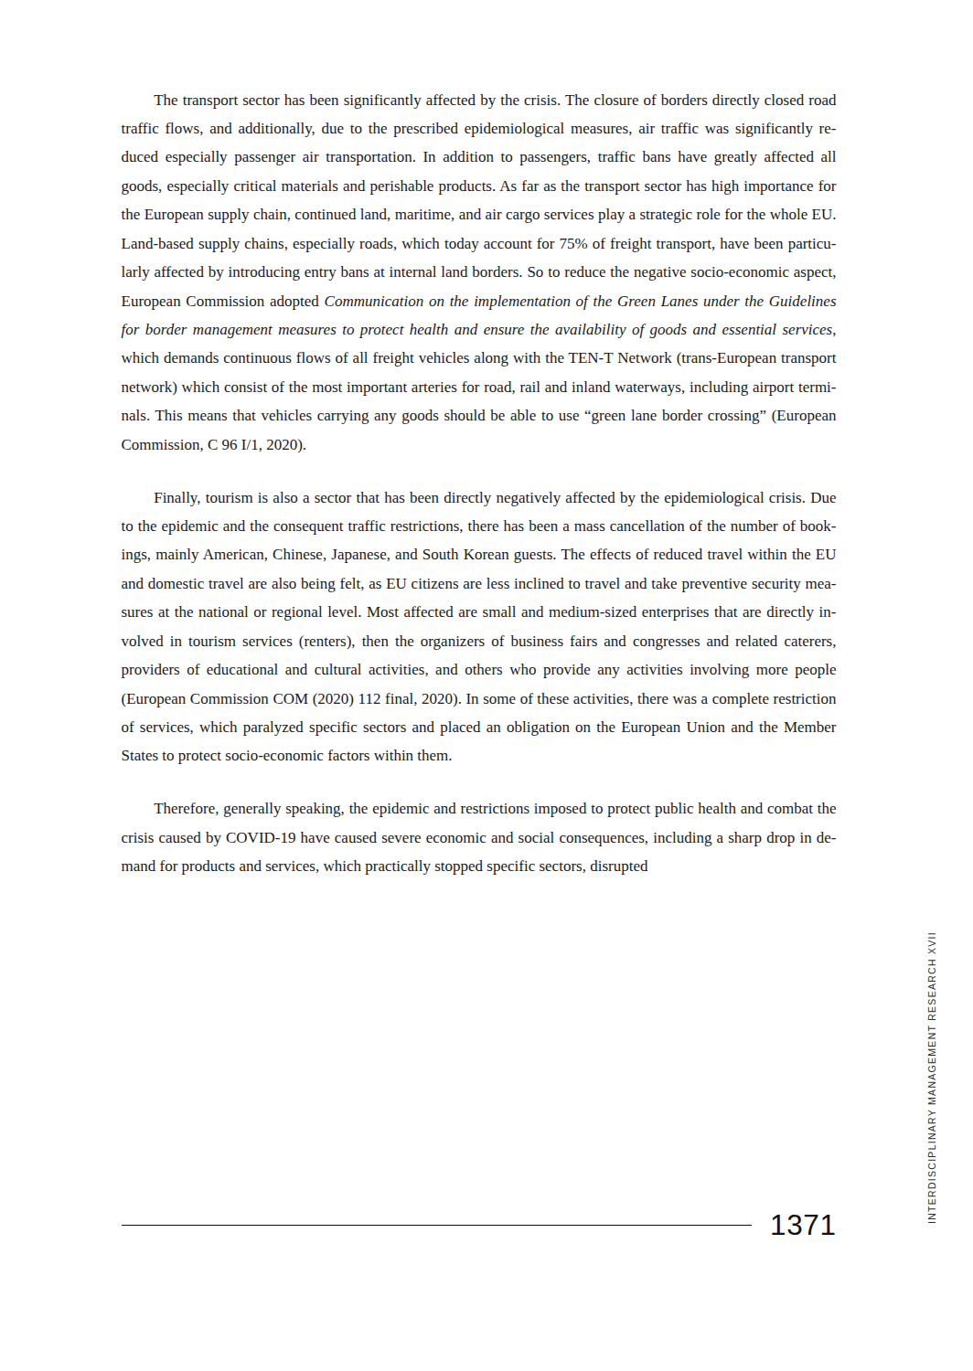The transport sector has been significantly affected by the crisis. The closure of borders directly closed road traffic flows, and additionally, due to the prescribed epidemiological measures, air traffic was significantly reduced especially passenger air transportation. In addition to passengers, traffic bans have greatly affected all goods, especially critical materials and perishable products. As far as the transport sector has high importance for the European supply chain, continued land, maritime, and air cargo services play a strategic role for the whole EU. Land-based supply chains, especially roads, which today account for 75% of freight transport, have been particularly affected by introducing entry bans at internal land borders. So to reduce the negative socio-economic aspect, European Commission adopted Communication on the implementation of the Green Lanes under the Guidelines for border management measures to protect health and ensure the availability of goods and essential services, which demands continuous flows of all freight vehicles along with the TEN-T Network (trans-European transport network) which consist of the most important arteries for road, rail and inland waterways, including airport terminals. This means that vehicles carrying any goods should be able to use “green lane border crossing” (European Commission, C 96 I/1, 2020).
Finally, tourism is also a sector that has been directly negatively affected by the epidemiological crisis. Due to the epidemic and the consequent traffic restrictions, there has been a mass cancellation of the number of bookings, mainly American, Chinese, Japanese, and South Korean guests. The effects of reduced travel within the EU and domestic travel are also being felt, as EU citizens are less inclined to travel and take preventive security measures at the national or regional level. Most affected are small and medium-sized enterprises that are directly involved in tourism services (renters), then the organizers of business fairs and congresses and related caterers, providers of educational and cultural activities, and others who provide any activities involving more people (European Commission COM (2020) 112 final, 2020). In some of these activities, there was a complete restriction of services, which paralyzed specific sectors and placed an obligation on the European Union and the Member States to protect socio-economic factors within them.
Therefore, generally speaking, the epidemic and restrictions imposed to protect public health and combat the crisis caused by COVID-19 have caused severe economic and social consequences, including a sharp drop in demand for products and services, which practically stopped specific sectors, disrupted
Interdisciplinary Management Research XVII
1371